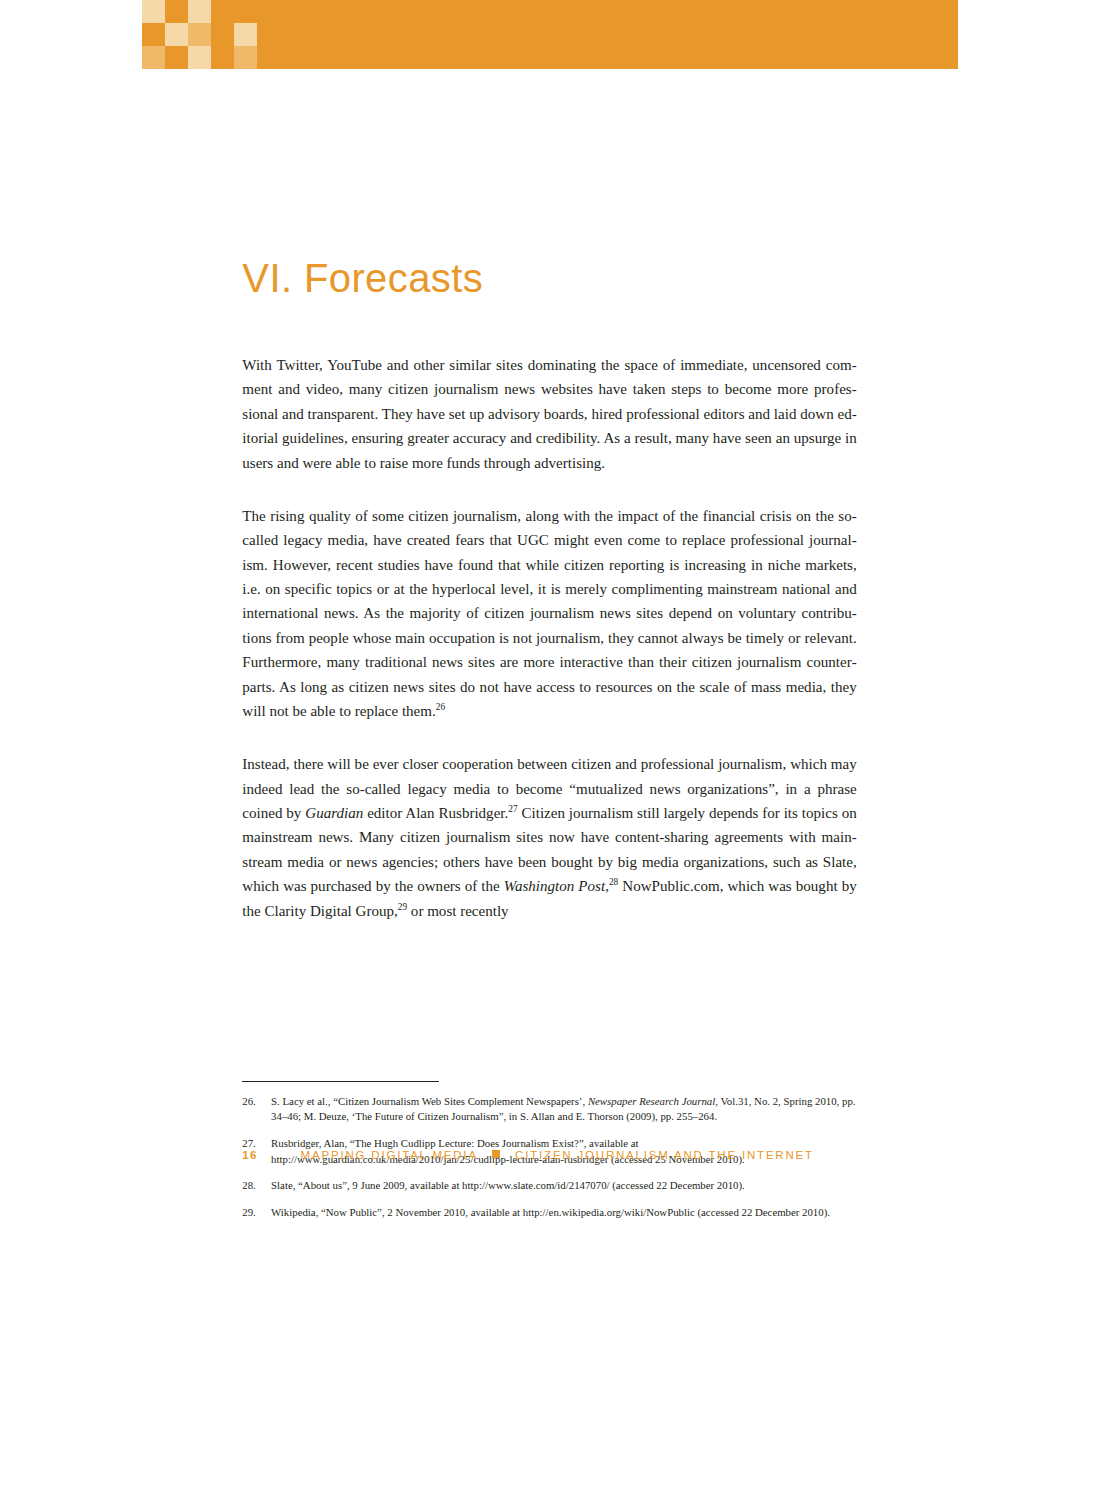VI. Forecasts
With Twitter, YouTube and other similar sites dominating the space of immediate, uncensored comment and video, many citizen journalism news websites have taken steps to become more professional and transparent. They have set up advisory boards, hired professional editors and laid down editorial guidelines, ensuring greater accuracy and credibility. As a result, many have seen an upsurge in users and were able to raise more funds through advertising.
The rising quality of some citizen journalism, along with the impact of the financial crisis on the so-called legacy media, have created fears that UGC might even come to replace professional journalism. However, recent studies have found that while citizen reporting is increasing in niche markets, i.e. on specific topics or at the hyperlocal level, it is merely complimenting mainstream national and international news. As the majority of citizen journalism news sites depend on voluntary contributions from people whose main occupation is not journalism, they cannot always be timely or relevant. Furthermore, many traditional news sites are more interactive than their citizen journalism counterparts. As long as citizen news sites do not have access to resources on the scale of mass media, they will not be able to replace them.26
Instead, there will be ever closer cooperation between citizen and professional journalism, which may indeed lead the so-called legacy media to become “mutualized news organizations”, in a phrase coined by Guardian editor Alan Rusbridger.27 Citizen journalism still largely depends for its topics on mainstream news. Many citizen journalism sites now have content-sharing agreements with mainstream media or news agencies; others have been bought by big media organizations, such as Slate, which was purchased by the owners of the Washington Post,28 NowPublic.com, which was bought by the Clarity Digital Group,29 or most recently
26.
S. Lacy et al., “Citizen Journalism Web Sites Complement Newspapers’, Newspaper Research Journal, Vol.31, No. 2, Spring 2010, pp. 34–46; M. Deuze, ‘The Future of Citizen Journalism”, in S. Allan and E. Thorson (2009), pp. 255–264.
27.
Rusbridger, Alan, “The Hugh Cudlipp Lecture: Does Journalism Exist?”, available at http://www.guardian.co.uk/media/2010/jan/25/cudlipp-lecture-alan-rusbridger (accessed 25 November 2010).
28.
Slate, “About us”, 9 June 2009, available at http://www.slate.com/id/2147070/ (accessed 22 December 2010).
29.
Wikipedia, “Now Public”, 2 November 2010, available at http://en.wikipedia.org/wiki/NowPublic (accessed 22 December 2010).
16
Mapping Digital Media Citizen Journalism and the Internet